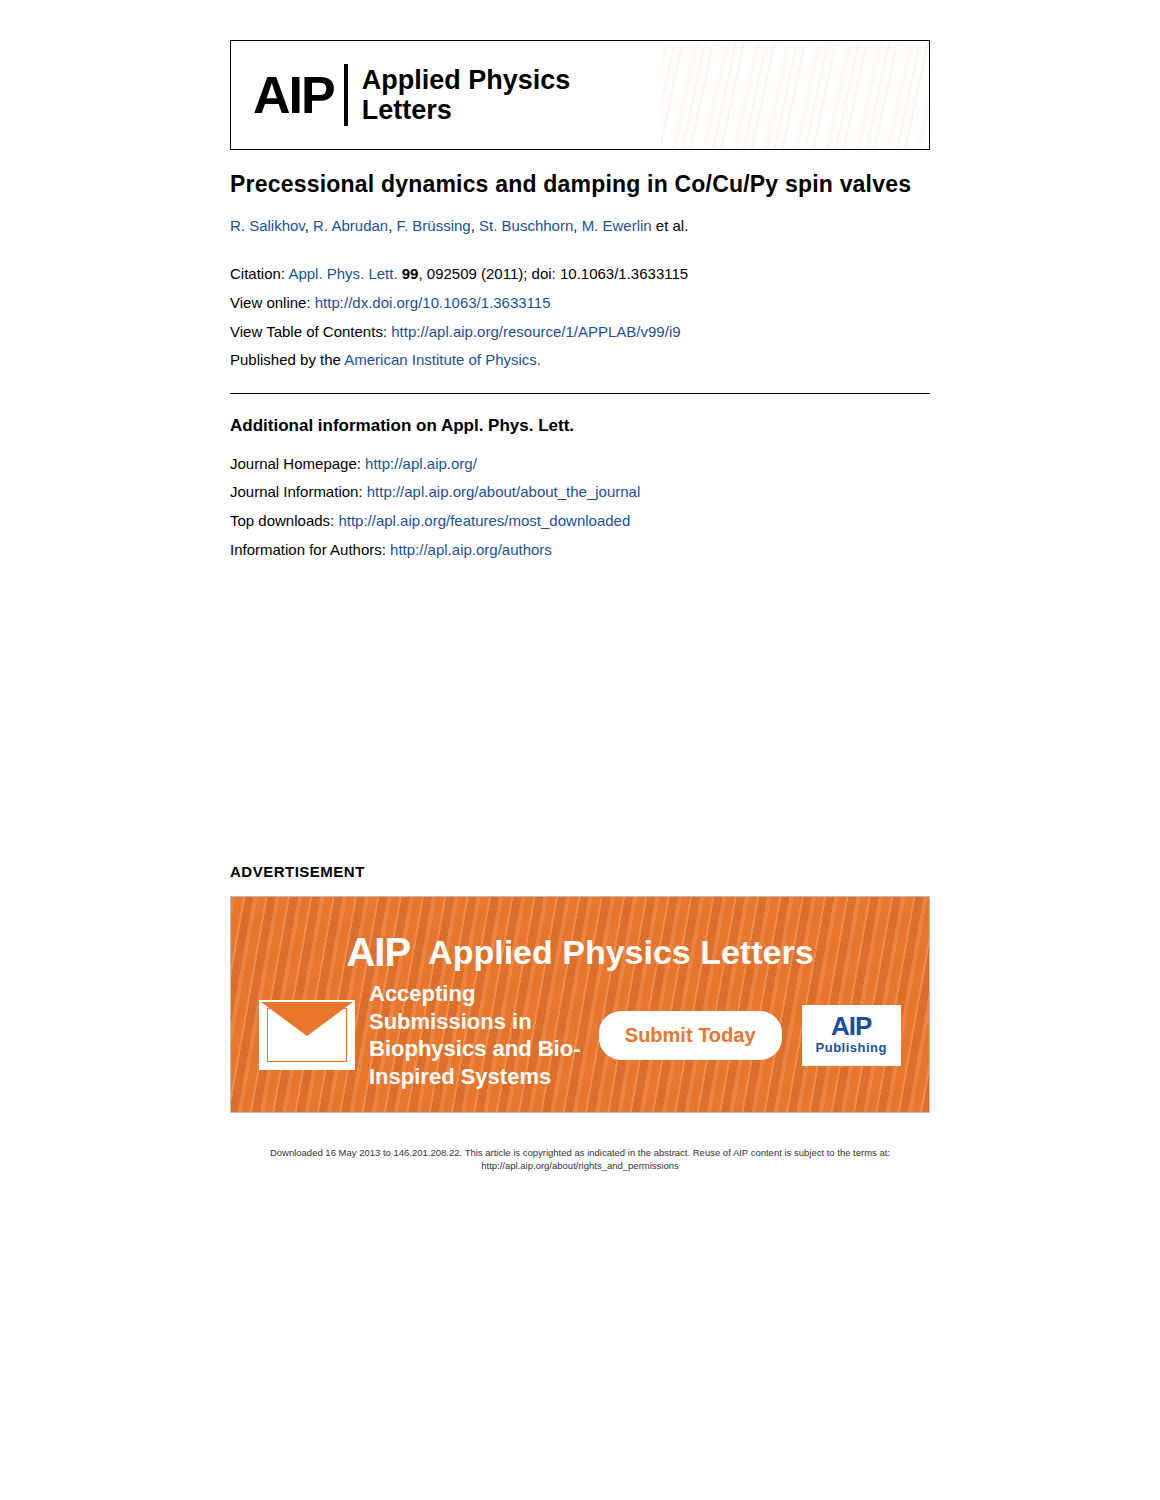AIP Applied Physics
Letters
Precessional dynamics and damping in Co/Cu/Py spin valves
R. Salikhov, R. Abrudan, F. Brüssing, St. Buschhorn, M. Ewerlin et al.
Citation: Appl. Phys. Lett. 99, 092509 (2011); doi: 10.1063/1.3633115
View online: http://dx.doi.org/10.1063/1.3633115
View Table of Contents: http://apl.aip.org/resource/1/APPLAB/v99/i9
Published by the American Institute of Physics.
Additional information on Appl. Phys. Lett.
Journal Homepage: http://apl.aip.org/
Journal Information: http://apl.aip.org/about/about_the_journal
Top downloads: http://apl.aip.org/features/most_downloaded
Information for Authors: http://apl.aip.org/authors
ADVERTISEMENT
AIP Applied Physics Letters
Accepting Submissions in
Biophysics and Bio-Inspired Systems
Submit Today
AIP
Publishing
Downloaded 16 May 2013 to 146.201.208.22. This article is copyrighted as indicated in the abstract. Reuse of AIP content is subject to the terms at: http://apl.aip.org/about/rights_and_permissions